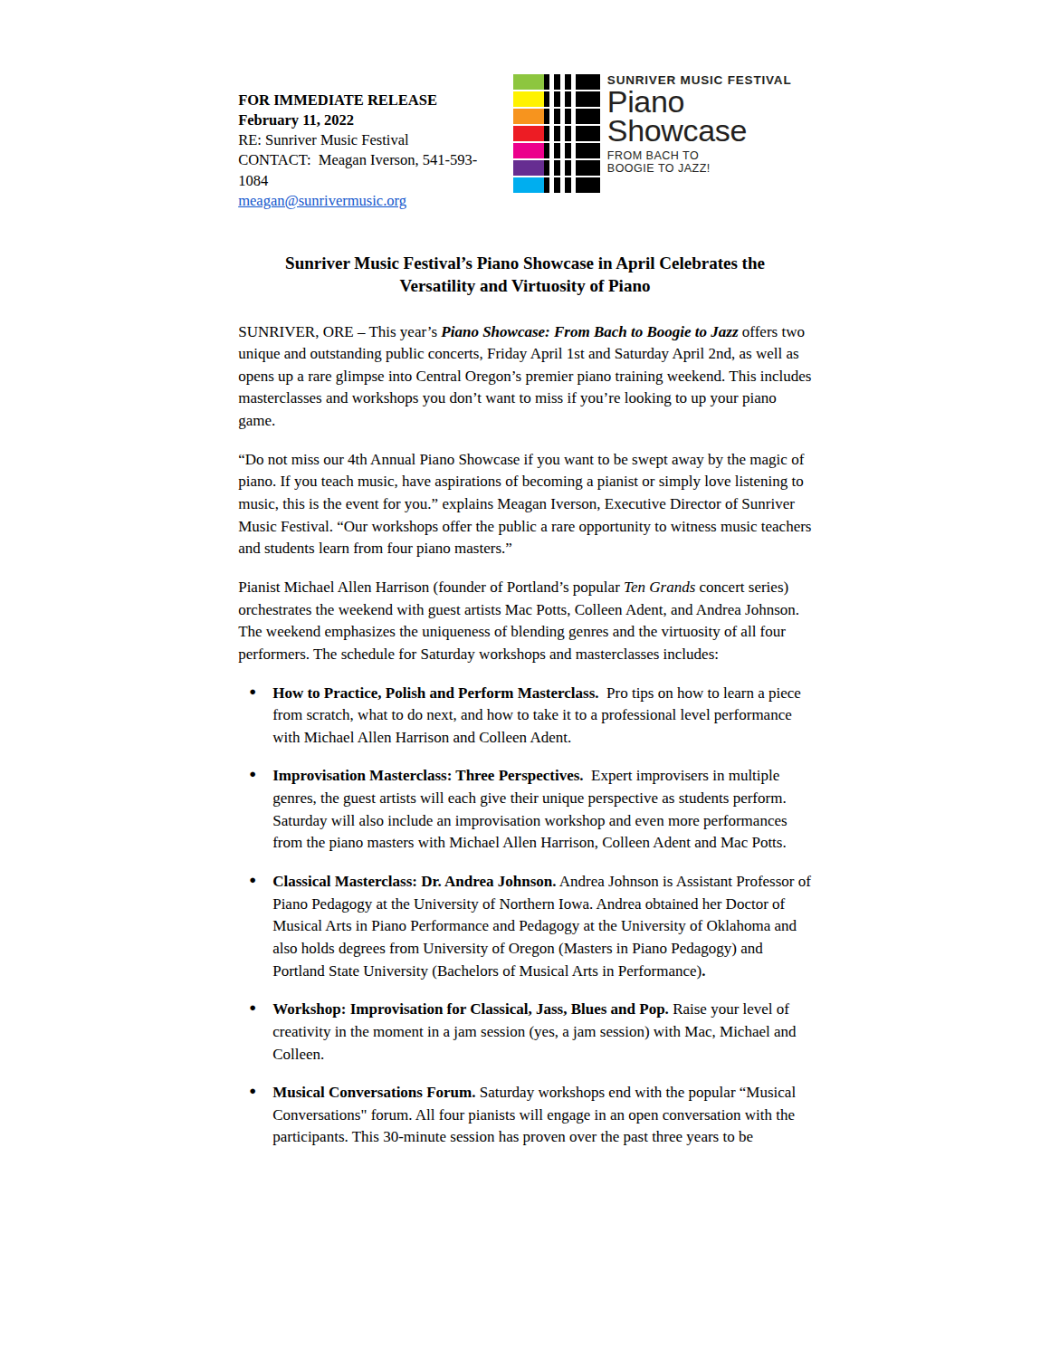FOR IMMEDIATE RELEASE
February 11, 2022
RE: Sunriver Music Festival
CONTACT: Meagan Iverson, 541-593-1084
meagan@sunrivermusic.org
SUNRIVER MUSIC FESTIVAL
Piano
Showcase
FROM BACH TO
BOOGIE TO JAZZ!
Sunriver Music Festival’s Piano Showcase in April Celebrates the
Versatility and Virtuosity of Piano
SUNRIVER, ORE – This year’s Piano Showcase: From Bach to Boogie to Jazz offers two unique and outstanding public concerts, Friday April 1st and Saturday April 2nd, as well as opens up a rare glimpse into Central Oregon’s premier piano training weekend. This includes masterclasses and workshops you don’t want to miss if you’re looking to up your piano game.
“Do not miss our 4th Annual Piano Showcase if you want to be swept away by the magic of piano. If you teach music, have aspirations of becoming a pianist or simply love listening to music, this is the event for you.” explains Meagan Iverson, Executive Director of Sunriver Music Festival. “Our workshops offer the public a rare opportunity to witness music teachers and students learn from four piano masters.”
Pianist Michael Allen Harrison (founder of Portland’s popular Ten Grands concert series) orchestrates the weekend with guest artists Mac Potts, Colleen Adent, and Andrea Johnson. The weekend emphasizes the uniqueness of blending genres and the virtuosity of all four performers. The schedule for Saturday workshops and masterclasses includes:
How to Practice, Polish and Perform Masterclass. Pro tips on how to learn a piece from scratch, what to do next, and how to take it to a professional level performance with Michael Allen Harrison and Colleen Adent.
Improvisation Masterclass: Three Perspectives. Expert improvisers in multiple genres, the guest artists will each give their unique perspective as students perform. Saturday will also include an improvisation workshop and even more performances from the piano masters with Michael Allen Harrison, Colleen Adent and Mac Potts.
Classical Masterclass: Dr. Andrea Johnson. Andrea Johnson is Assistant Professor of Piano Pedagogy at the University of Northern Iowa. Andrea obtained her Doctor of Musical Arts in Piano Performance and Pedagogy at the University of Oklahoma and also holds degrees from University of Oregon (Masters in Piano Pedagogy) and Portland State University (Bachelors of Musical Arts in Performance).
Workshop: Improvisation for Classical, Jass, Blues and Pop. Raise your level of creativity in the moment in a jam session (yes, a jam session) with Mac, Michael and Colleen.
Musical Conversations Forum. Saturday workshops end with the popular “Musical Conversations" forum. All four pianists will engage in an open conversation with the participants. This 30-minute session has proven over the past three years to be